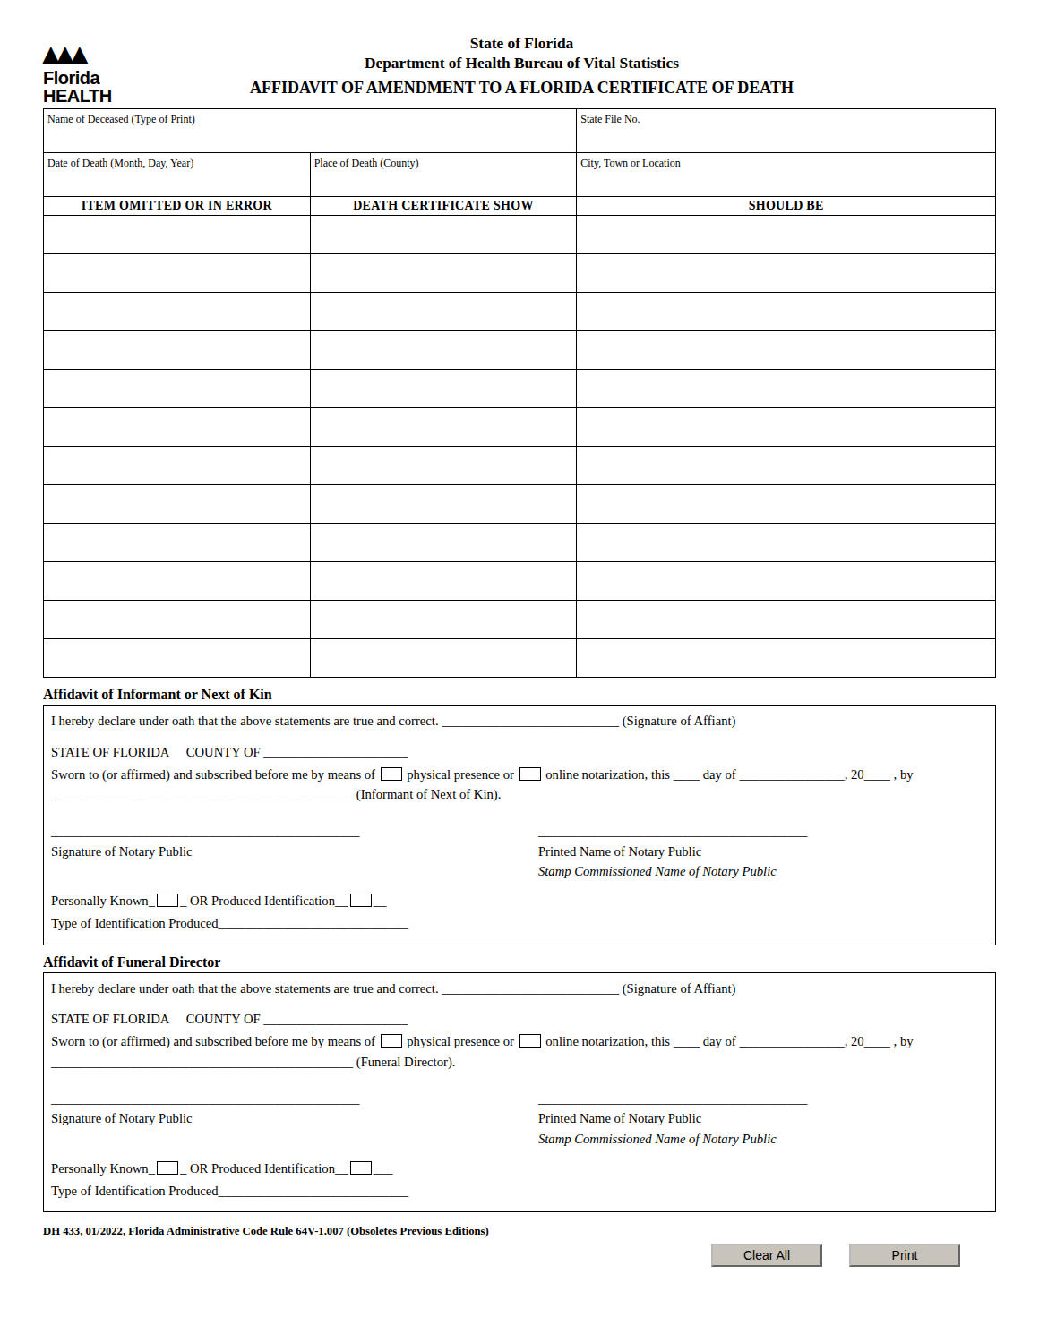▴▴▴
Florida
HEALTH
State of Florida
Department of Health Bureau of Vital Statistics
AFFIDAVIT OF AMENDMENT TO A FLORIDA CERTIFICATE OF DEATH
| Name of Deceased (Type of Print) | State File No. |
| Date of Death (Month, Day, Year) | Place of Death (County) | City, Town or Location |
| ITEM OMITTED OR IN ERROR | DEATH CERTIFICATE SHOW | SHOULD BE |
Affidavit of Informant or Next of Kin
I hereby declare under oath that the above statements are true and correct. ___________________________ (Signature of Affiant)
STATE OF FLORIDA COUNTY OF ______________________
Sworn to (or affirmed) and subscribed before me by means of physical presence or online notarization, this ____ day of ________________, 20____ , by ______________________________________________ (Informant of Next of Kin).
_______________________________________________
Signature of Notary Public
_________________________________________
Printed Name of Notary Public
Stamp Commissioned Name of Notary Public
Personally Known_ _ OR Produced Identification__ __
Type of Identification Produced_____________________________
Affidavit of Funeral Director
I hereby declare under oath that the above statements are true and correct. ___________________________ (Signature of Affiant)
STATE OF FLORIDA COUNTY OF ______________________
Sworn to (or affirmed) and subscribed before me by means of physical presence or online notarization, this ____ day of ________________, 20____ , by ______________________________________________ (Funeral Director).
_______________________________________________
Signature of Notary Public
_________________________________________
Printed Name of Notary Public
Stamp Commissioned Name of Notary Public
Personally Known_ _ OR Produced Identification__ ___
Type of Identification Produced_____________________________
DH 433, 01/2022, Florida Administrative Code Rule 64V-1.007 (Obsoletes Previous Editions)
Clear All
Print